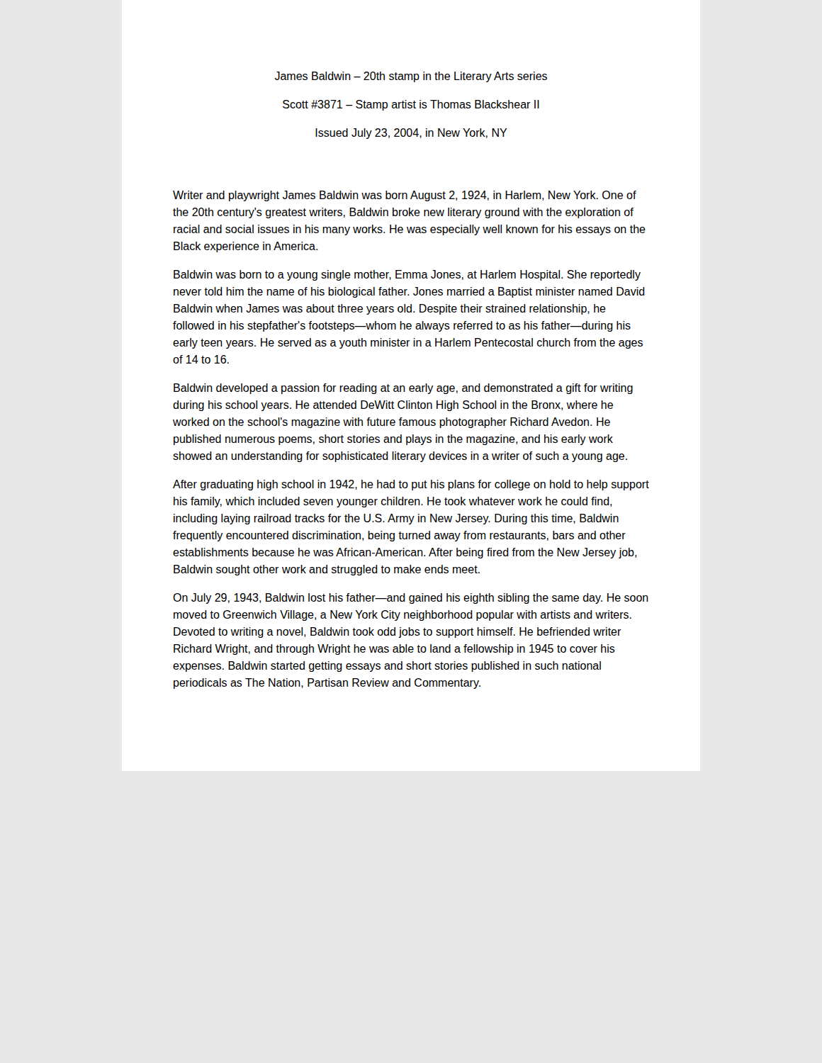James Baldwin – 20th stamp in the Literary Arts series
Scott #3871 – Stamp artist is Thomas Blackshear II
Issued July 23, 2004, in New York, NY
Writer and playwright James Baldwin was born August 2, 1924, in Harlem, New York. One of the 20th century's greatest writers, Baldwin broke new literary ground with the exploration of racial and social issues in his many works. He was especially well known for his essays on the Black experience in America.
Baldwin was born to a young single mother, Emma Jones, at Harlem Hospital. She reportedly never told him the name of his biological father. Jones married a Baptist minister named David Baldwin when James was about three years old. Despite their strained relationship, he followed in his stepfather's footsteps—whom he always referred to as his father—during his early teen years. He served as a youth minister in a Harlem Pentecostal church from the ages of 14 to 16.
Baldwin developed a passion for reading at an early age, and demonstrated a gift for writing during his school years. He attended DeWitt Clinton High School in the Bronx, where he worked on the school's magazine with future famous photographer Richard Avedon. He published numerous poems, short stories and plays in the magazine, and his early work showed an understanding for sophisticated literary devices in a writer of such a young age.
After graduating high school in 1942, he had to put his plans for college on hold to help support his family, which included seven younger children. He took whatever work he could find, including laying railroad tracks for the U.S. Army in New Jersey. During this time, Baldwin frequently encountered discrimination, being turned away from restaurants, bars and other establishments because he was African-American. After being fired from the New Jersey job, Baldwin sought other work and struggled to make ends meet.
On July 29, 1943, Baldwin lost his father—and gained his eighth sibling the same day. He soon moved to Greenwich Village, a New York City neighborhood popular with artists and writers. Devoted to writing a novel, Baldwin took odd jobs to support himself. He befriended writer Richard Wright, and through Wright he was able to land a fellowship in 1945 to cover his expenses. Baldwin started getting essays and short stories published in such national periodicals as The Nation, Partisan Review and Commentary.